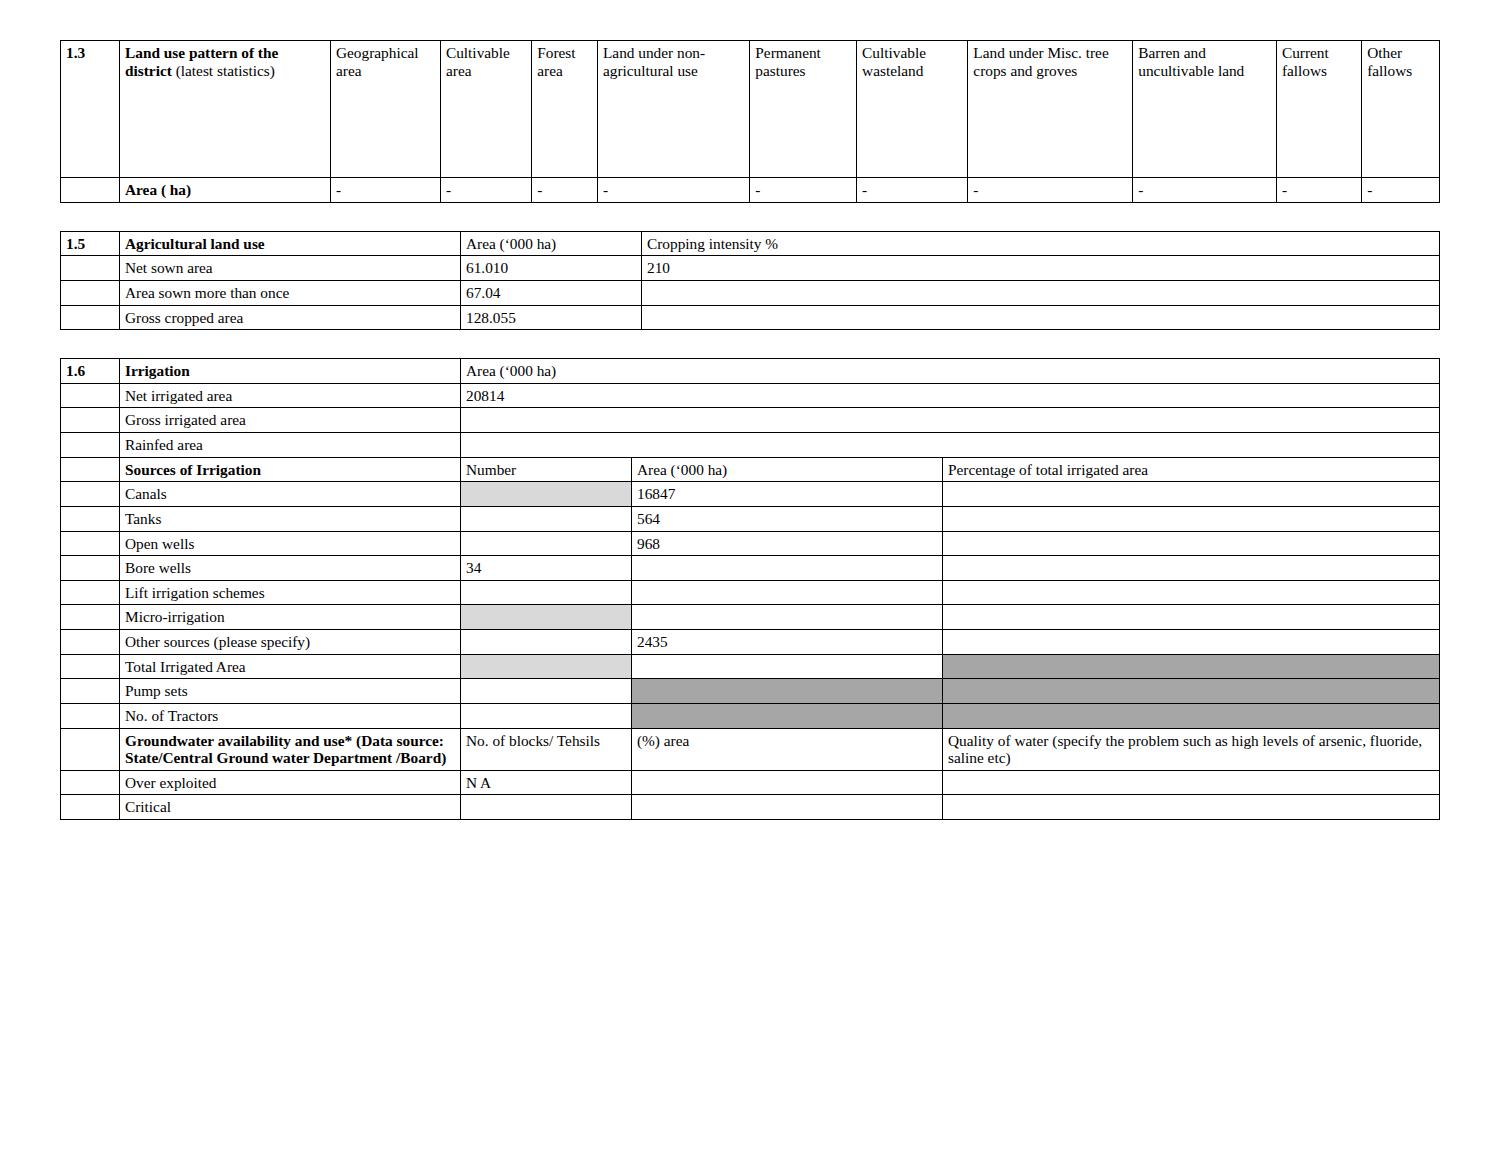| 1.3 | Land use pattern of the district (latest statistics) | Geographical area | Cultivable area | Forest area | Land under non-agricultural use | Permanent pastures | Cultivable wasteland | Land under Misc. tree crops and groves | Barren and uncultivable land | Current fallows | Other fallows |
| | Area ( ha) | - | - | - | - | - | - | - | - | - | - |
| 1.5 | Agricultural land use | Area (‘000 ha) | Cropping intensity % |
| | Net sown area | 61.010 | 210 |
| | Area sown more than once | 67.04 | |
| | Gross cropped area | 128.055 | |
| 1.6 | Irrigation | Area (‘000 ha) |
| | Net irrigated area | 20814 |
| | Gross irrigated area | |
| | Rainfed area | |
| | Sources of Irrigation | Number | Area (‘000 ha) | Percentage of total irrigated area |
| | Canals | | 16847 | |
| | Tanks | | 564 | |
| | Open wells | | 968 | |
| | Bore wells | 34 | | |
| | Lift irrigation schemes | | | |
| | Micro-irrigation | | | |
| | Other sources (please specify) | | 2435 | |
| | Total Irrigated Area | | | |
| | Pump sets | | | |
| | No. of Tractors | | | |
| | Groundwater availability and use* (Data source: State/Central Ground water Department /Board) | No. of blocks/ Tehsils | (%) area | Quality of water (specify the problem such as high levels of arsenic, fluoride, saline etc) |
| | Over exploited | N A | | |
| | Critical | | | |